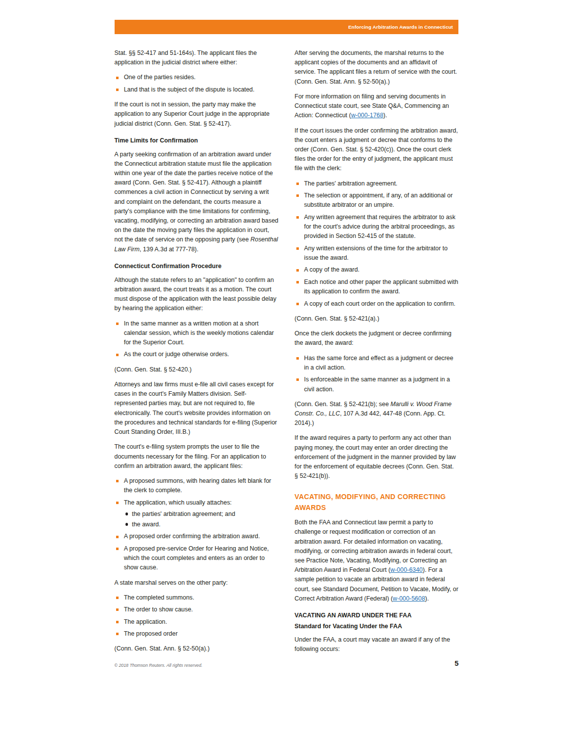Enforcing Arbitration Awards in Connecticut
Stat. §§ 52-417 and 51-164s). The applicant files the application in the judicial district where either:
One of the parties resides.
Land that is the subject of the dispute is located.
If the court is not in session, the party may make the application to any Superior Court judge in the appropriate judicial district (Conn. Gen. Stat. § 52-417).
Time Limits for Confirmation
A party seeking confirmation of an arbitration award under the Connecticut arbitration statute must file the application within one year of the date the parties receive notice of the award (Conn. Gen. Stat. § 52-417). Although a plaintiff commences a civil action in Connecticut by serving a writ and complaint on the defendant, the courts measure a party's compliance with the time limitations for confirming, vacating, modifying, or correcting an arbitration award based on the date the moving party files the application in court, not the date of service on the opposing party (see Rosenthal Law Firm, 139 A.3d at 777-78).
Connecticut Confirmation Procedure
Although the statute refers to an "application" to confirm an arbitration award, the court treats it as a motion. The court must dispose of the application with the least possible delay by hearing the application either:
In the same manner as a written motion at a short calendar session, which is the weekly motions calendar for the Superior Court.
As the court or judge otherwise orders.
(Conn. Gen. Stat. § 52-420.)
Attorneys and law firms must e-file all civil cases except for cases in the court's Family Matters division. Self-represented parties may, but are not required to, file electronically. The court's website provides information on the procedures and technical standards for e-filing (Superior Court Standing Order, III.B.)
The court's e-filing system prompts the user to file the documents necessary for the filing. For an application to confirm an arbitration award, the applicant files:
A proposed summons, with hearing dates left blank for the clerk to complete.
The application, which usually attaches:
the parties' arbitration agreement; and
the award.
A proposed order confirming the arbitration award.
A proposed pre-service Order for Hearing and Notice, which the court completes and enters as an order to show cause.
A state marshal serves on the other party:
The completed summons.
The order to show cause.
The application.
The proposed order
(Conn. Gen. Stat. Ann. § 52-50(a).)
After serving the documents, the marshal returns to the applicant copies of the documents and an affidavit of service. The applicant files a return of service with the court. (Conn. Gen. Stat. Ann. § 52-50(a).)
For more information on filing and serving documents in Connecticut state court, see State Q&A, Commencing an Action: Connecticut (w-000-1768).
If the court issues the order confirming the arbitration award, the court enters a judgment or decree that conforms to the order (Conn. Gen. Stat. § 52-420(c)). Once the court clerk files the order for the entry of judgment, the applicant must file with the clerk:
The parties' arbitration agreement.
The selection or appointment, if any, of an additional or substitute arbitrator or an umpire.
Any written agreement that requires the arbitrator to ask for the court's advice during the arbitral proceedings, as provided in Section 52-415 of the statute.
Any written extensions of the time for the arbitrator to issue the award.
A copy of the award.
Each notice and other paper the applicant submitted with its application to confirm the award.
A copy of each court order on the application to confirm.
(Conn. Gen. Stat. § 52-421(a).)
Once the clerk dockets the judgment or decree confirming the award, the award:
Has the same force and effect as a judgment or decree in a civil action.
Is enforceable in the same manner as a judgment in a civil action.
(Conn. Gen. Stat. § 52-421(b); see Marulli v. Wood Frame Constr. Co., LLC, 107 A.3d 442, 447-48 (Conn. App. Ct. 2014).)
If the award requires a party to perform any act other than paying money, the court may enter an order directing the enforcement of the judgment in the manner provided by law for the enforcement of equitable decrees (Conn. Gen. Stat. § 52-421(b)).
Vacating, Modifying, and Correcting Awards
Both the FAA and Connecticut law permit a party to challenge or request modification or correction of an arbitration award. For detailed information on vacating, modifying, or correcting arbitration awards in federal court, see Practice Note, Vacating, Modifying, or Correcting an Arbitration Award in Federal Court (w-000-6340). For a sample petition to vacate an arbitration award in federal court, see Standard Document, Petition to Vacate, Modify, or Correct Arbitration Award (Federal) (w-000-5608).
Vacating an Award Under the FAA
Standard for Vacating Under the FAA
Under the FAA, a court may vacate an award if any of the following occurs:
© 2018 Thomson Reuters. All rights reserved.
5